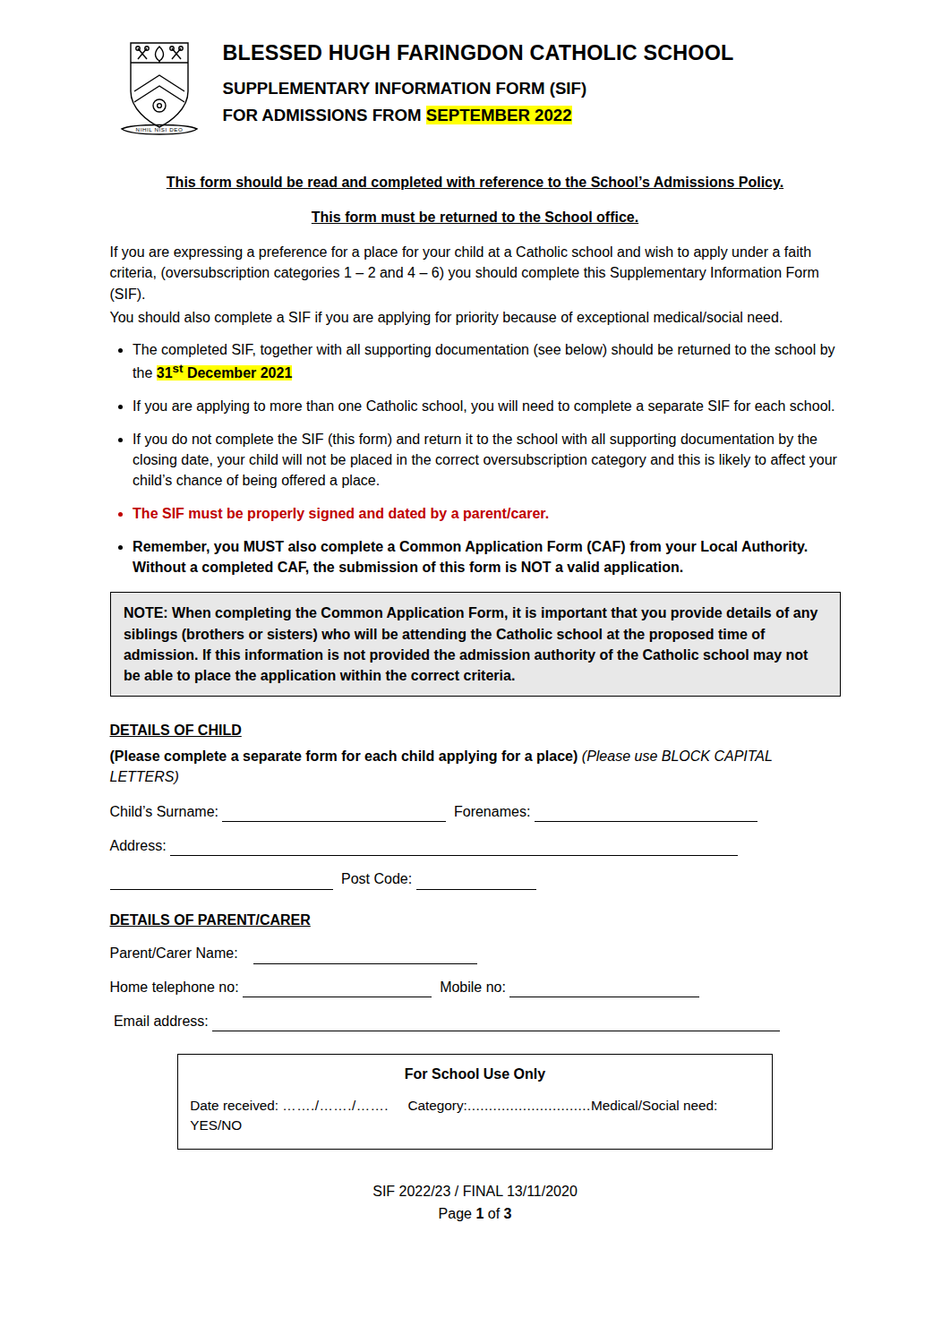NIHIL NISI DEO
BLESSED HUGH FARINGDON CATHOLIC SCHOOL
SUPPLEMENTARY INFORMATION FORM (SIF)
FOR ADMISSIONS FROM SEPTEMBER 2022
This form should be read and completed with reference to the School’s Admissions Policy.
This form must be returned to the School office.
If you are expressing a preference for a place for your child at a Catholic school and wish to apply under a faith criteria, (oversubscription categories 1 – 2 and 4 – 6) you should complete this Supplementary Information Form (SIF).
You should also complete a SIF if you are applying for priority because of exceptional medical/social need.
The completed SIF, together with all supporting documentation (see below) should be returned to the school by the 31st December 2021
If you are applying to more than one Catholic school, you will need to complete a separate SIF for each school.
If you do not complete the SIF (this form) and return it to the school with all supporting documentation by the closing date, your child will not be placed in the correct oversubscription category and this is likely to affect your child’s chance of being offered a place.
The SIF must be properly signed and dated by a parent/carer.
Remember, you MUST also complete a Common Application Form (CAF) from your Local Authority. Without a completed CAF, the submission of this form is NOT a valid application.
NOTE: When completing the Common Application Form, it is important that you provide details of any siblings (brothers or sisters) who will be attending the Catholic school at the proposed time of admission. If this information is not provided the admission authority of the Catholic school may not be able to place the application within the correct criteria.
DETAILS OF CHILD
(Please complete a separate form for each child applying for a place) (Please use BLOCK CAPITAL LETTERS)
Child’s Surname: Forenames:
Address:
Post Code:
DETAILS OF PARENT/CARER
Parent/Carer Name:
Home telephone no: Mobile no:
Email address:
For School Use Only
Date received: ……./……./……. Category:............................. Medical/Social need: YES/NO
SIF 2022/23 / FINAL 13/11/2020
Page 1 of 3